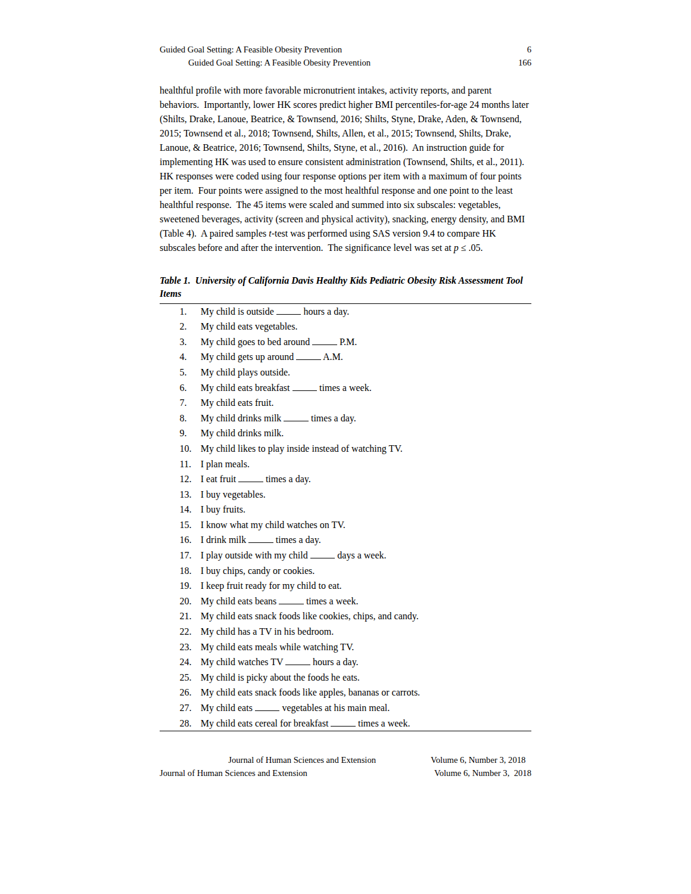Guided Goal Setting: A Feasible Obesity Prevention
6
Guided Goal Setting: A Feasible Obesity Prevention
166
healthful profile with more favorable micronutrient intakes, activity reports, and parent behaviors. Importantly, lower HK scores predict higher BMI percentiles-for-age 24 months later (Shilts, Drake, Lanoue, Beatrice, & Townsend, 2016; Shilts, Styne, Drake, Aden, & Townsend, 2015; Townsend et al., 2018; Townsend, Shilts, Allen, et al., 2015; Townsend, Shilts, Drake, Lanoue, & Beatrice, 2016; Townsend, Shilts, Styne, et al., 2016). An instruction guide for implementing HK was used to ensure consistent administration (Townsend, Shilts, et al., 2011). HK responses were coded using four response options per item with a maximum of four points per item. Four points were assigned to the most healthful response and one point to the least healthful response. The 45 items were scaled and summed into six subscales: vegetables, sweetened beverages, activity (screen and physical activity), snacking, energy density, and BMI (Table 4). A paired samples t-test was performed using SAS version 9.4 to compare HK subscales before and after the intervention. The significance level was set at p ≤ .05.
Table 1. University of California Davis Healthy Kids Pediatric Obesity Risk Assessment Tool Items
| 1. | My child is outside hours a day. |
| 2. | My child eats vegetables. |
| 3. | My child goes to bed around P.M. |
| 4. | My child gets up around A.M. |
| 5. | My child plays outside. |
| 6. | My child eats breakfast times a week. |
| 7. | My child eats fruit. |
| 8. | My child drinks milk times a day. |
| 9. | My child drinks milk. |
| 10. | My child likes to play inside instead of watching TV. |
| 11. | I plan meals. |
| 12. | I eat fruit times a day. |
| 13. | I buy vegetables. |
| 14. | I buy fruits. |
| 15. | I know what my child watches on TV. |
| 16. | I drink milk times a day. |
| 17. | I play outside with my child days a week. |
| 18. | I buy chips, candy or cookies. |
| 19. | I keep fruit ready for my child to eat. |
| 20. | My child eats beans times a week. |
| 21. | My child eats snack foods like cookies, chips, and candy. |
| 22. | My child has a TV in his bedroom. |
| 23. | My child eats meals while watching TV. |
| 24. | My child watches TV hours a day. |
| 25. | My child is picky about the foods he eats. |
| 26. | My child eats snack foods like apples, bananas or carrots. |
| 27. | My child eats vegetables at his main meal. |
| 28. | My child eats cereal for breakfast times a week. |
Journal of Human Sciences and Extension
Volume 6, Number 3, 2018
Journal of Human Sciences and Extension
Volume 6, Number 3, 2018